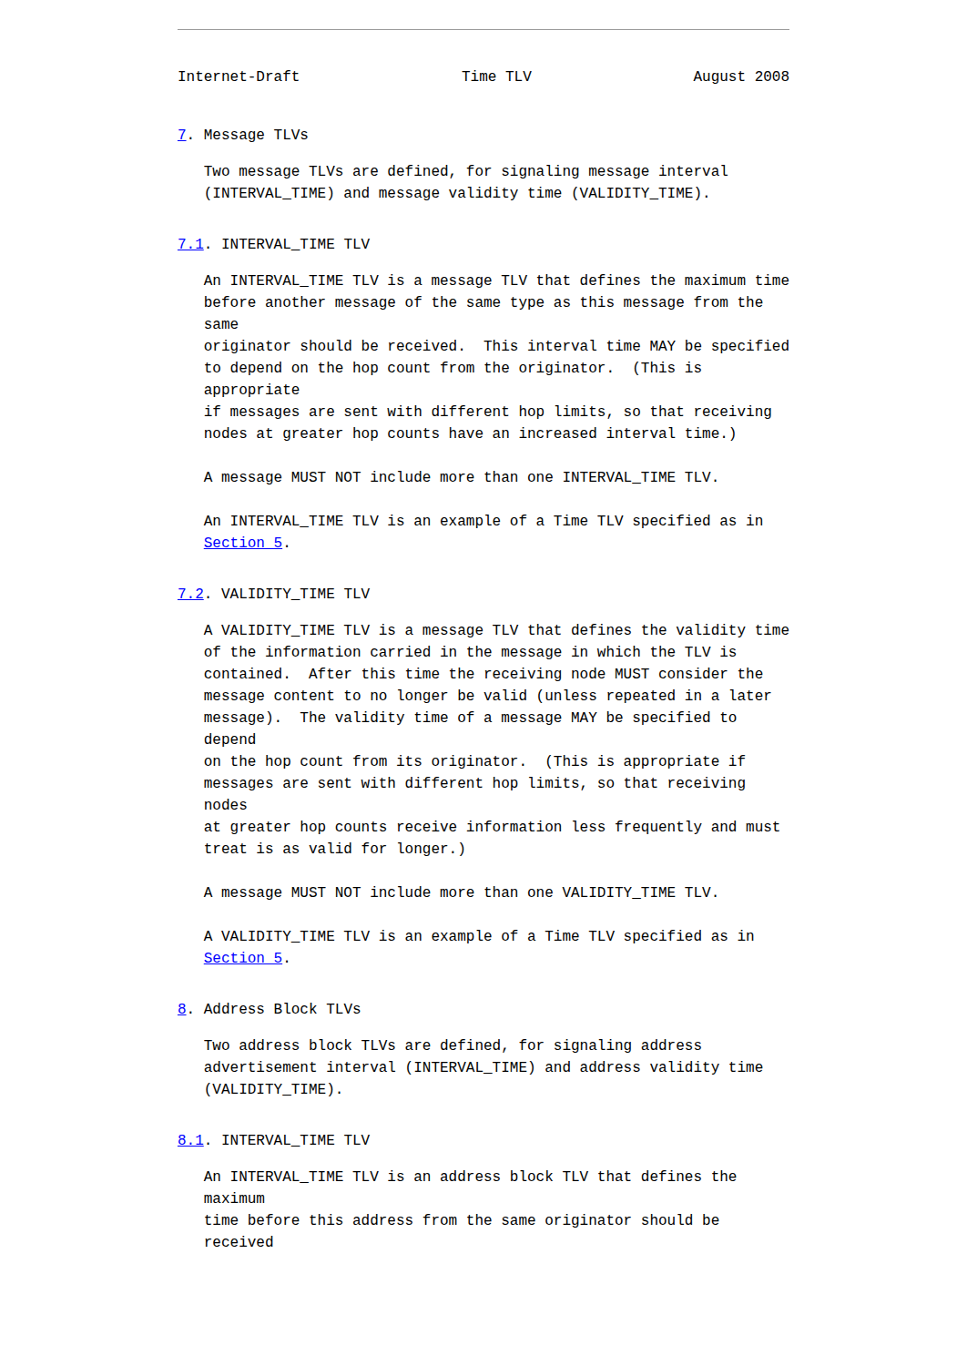Internet-Draft Time TLV August 2008
7. Message TLVs
Two message TLVs are defined, for signaling message interval (INTERVAL_TIME) and message validity time (VALIDITY_TIME).
7.1. INTERVAL_TIME TLV
An INTERVAL_TIME TLV is a message TLV that defines the maximum time before another message of the same type as this message from the same originator should be received. This interval time MAY be specified to depend on the hop count from the originator. (This is appropriate if messages are sent with different hop limits, so that receiving nodes at greater hop counts have an increased interval time.)
A message MUST NOT include more than one INTERVAL_TIME TLV.
An INTERVAL_TIME TLV is an example of a Time TLV specified as in Section 5.
7.2. VALIDITY_TIME TLV
A VALIDITY_TIME TLV is a message TLV that defines the validity time of the information carried in the message in which the TLV is contained. After this time the receiving node MUST consider the message content to no longer be valid (unless repeated in a later message). The validity time of a message MAY be specified to depend on the hop count from its originator. (This is appropriate if messages are sent with different hop limits, so that receiving nodes at greater hop counts receive information less frequently and must treat is as valid for longer.)
A message MUST NOT include more than one VALIDITY_TIME TLV.
A VALIDITY_TIME TLV is an example of a Time TLV specified as in Section 5.
8. Address Block TLVs
Two address block TLVs are defined, for signaling address advertisement interval (INTERVAL_TIME) and address validity time (VALIDITY_TIME).
8.1. INTERVAL_TIME TLV
An INTERVAL_TIME TLV is an address block TLV that defines the maximum time before this address from the same originator should be received